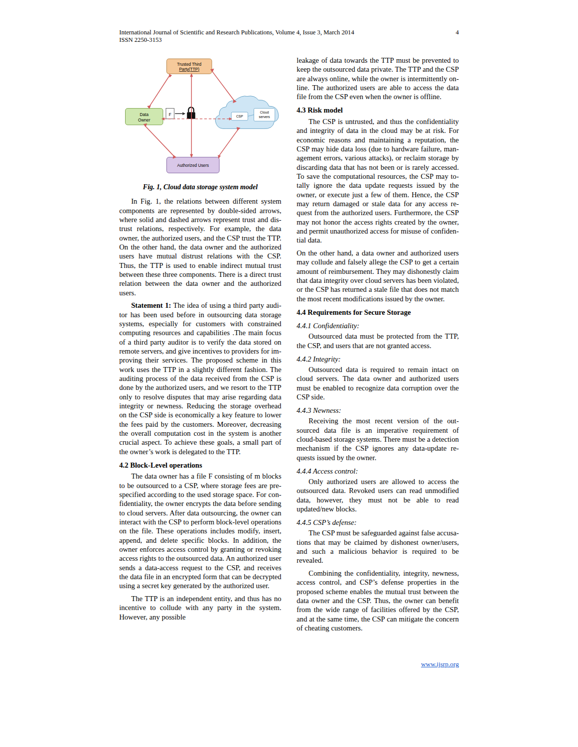International Journal of Scientific and Research Publications, Volume 4, Issue 3, March 2014
ISSN 2250-3153 4
Trusted Third Party(TTP) Data Owner Authorized Users CSP Cloud servers F
Fig. 1, Cloud data storage system model
In Fig. 1, the relations between different system components are represented by double-sided arrows, where solid and dashed arrows represent trust and distrust relations, respectively. For example, the data owner, the authorized users, and the CSP trust the TTP. On the other hand, the data owner and the authorized users have mutual distrust relations with the CSP. Thus, the TTP is used to enable indirect mutual trust between these three components. There is a direct trust relation between the data owner and the authorized users.
Statement 1: The idea of using a third party auditor has been used before in outsourcing data storage systems, especially for customers with constrained computing resources and capabilities .The main focus of a third party auditor is to verify the data stored on remote servers, and give incentives to providers for improving their services. The proposed scheme in this work uses the TTP in a slightly different fashion. The auditing process of the data received from the CSP is done by the authorized users, and we resort to the TTP only to resolve disputes that may arise regarding data integrity or newness. Reducing the storage overhead on the CSP side is economically a key feature to lower the fees paid by the customers. Moreover, decreasing the overall computation cost in the system is another crucial aspect. To achieve these goals, a small part of the owner’s work is delegated to the TTP.
4.2 Block-Level operations
The data owner has a file F consisting of m blocks to be outsourced to a CSP, where storage fees are pre-specified according to the used storage space. For confidentiality, the owner encrypts the data before sending to cloud servers. After data outsourcing, the owner can interact with the CSP to perform block-level operations on the file. These operations includes modify, insert, append, and delete specific blocks. In addition, the owner enforces access control by granting or revoking access rights to the outsourced data. An authorized user sends a data-access request to the CSP, and receives the data file in an encrypted form that can be decrypted using a secret key generated by the authorized user.
The TTP is an independent entity, and thus has no incentive to collude with any party in the system. However, any possible
leakage of data towards the TTP must be prevented to keep the outsourced data private. The TTP and the CSP are always online, while the owner is intermittently online. The authorized users are able to access the data file from the CSP even when the owner is offline.
4.3 Risk model
The CSP is untrusted, and thus the confidentiality and integrity of data in the cloud may be at risk. For economic reasons and maintaining a reputation, the CSP may hide data loss (due to hardware failure, management errors, various attacks), or reclaim storage by discarding data that has not been or is rarely accessed. To save the computational resources, the CSP may totally ignore the data update requests issued by the owner, or execute just a few of them. Hence, the CSP may return damaged or stale data for any access request from the authorized users. Furthermore, the CSP may not honor the access rights created by the owner, and permit unauthorized access for misuse of confidential data.
On the other hand, a data owner and authorized users may collude and falsely allege the CSP to get a certain amount of reimbursement. They may dishonestly claim that data integrity over cloud servers has been violated, or the CSP has returned a stale file that does not match the most recent modifications issued by the owner.
4.4 Requirements for Secure Storage
4.4.1 Confidentiality:
Outsourced data must be protected from the TTP, the CSP, and users that are not granted access.
4.4.2 Integrity:
Outsourced data is required to remain intact on cloud servers. The data owner and authorized users must be enabled to recognize data corruption over the CSP side.
4.4.3 Newness:
Receiving the most recent version of the outsourced data file is an imperative requirement of cloud-based storage systems. There must be a detection mechanism if the CSP ignores any data-update requests issued by the owner.
4.4.4 Access control:
Only authorized users are allowed to access the outsourced data. Revoked users can read unmodified data, however, they must not be able to read updated/new blocks.
4.4.5 CSP’s defense:
The CSP must be safeguarded against false accusations that may be claimed by dishonest owner/users, and such a malicious behavior is required to be revealed.
Combining the confidentiality, integrity, newness, access control, and CSP’s defense properties in the proposed scheme enables the mutual trust between the data owner and the CSP. Thus, the owner can benefit from the wide range of facilities offered by the CSP, and at the same time, the CSP can mitigate the concern of cheating customers.
www.ijsrp.org